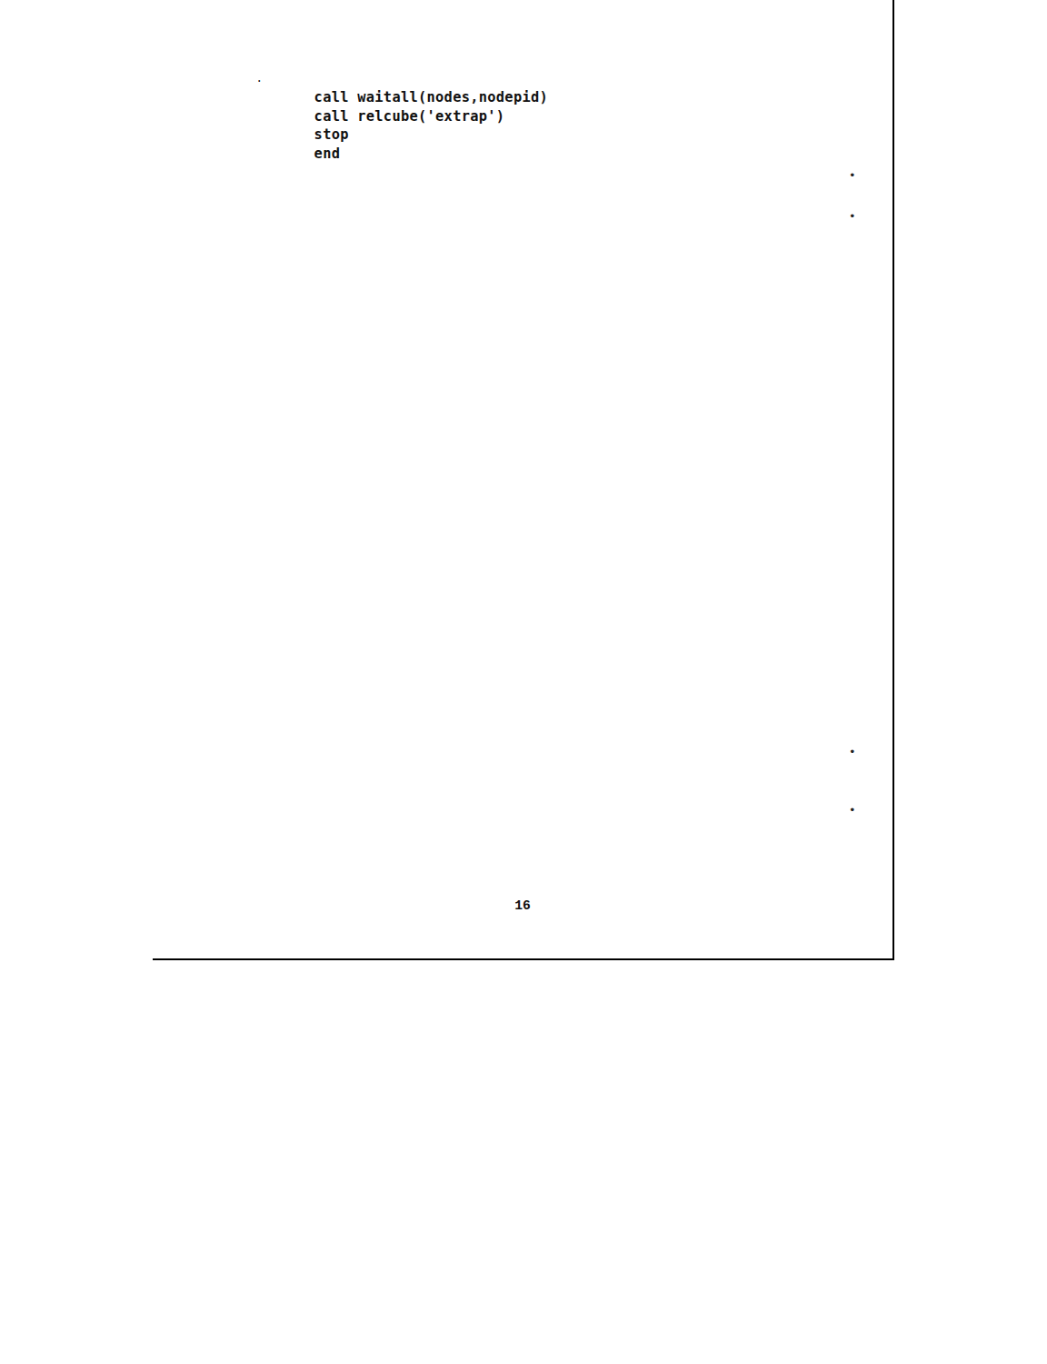·
call waitall(nodes,nodepid)
call relcube('extrap')
stop
end
• • • •
16